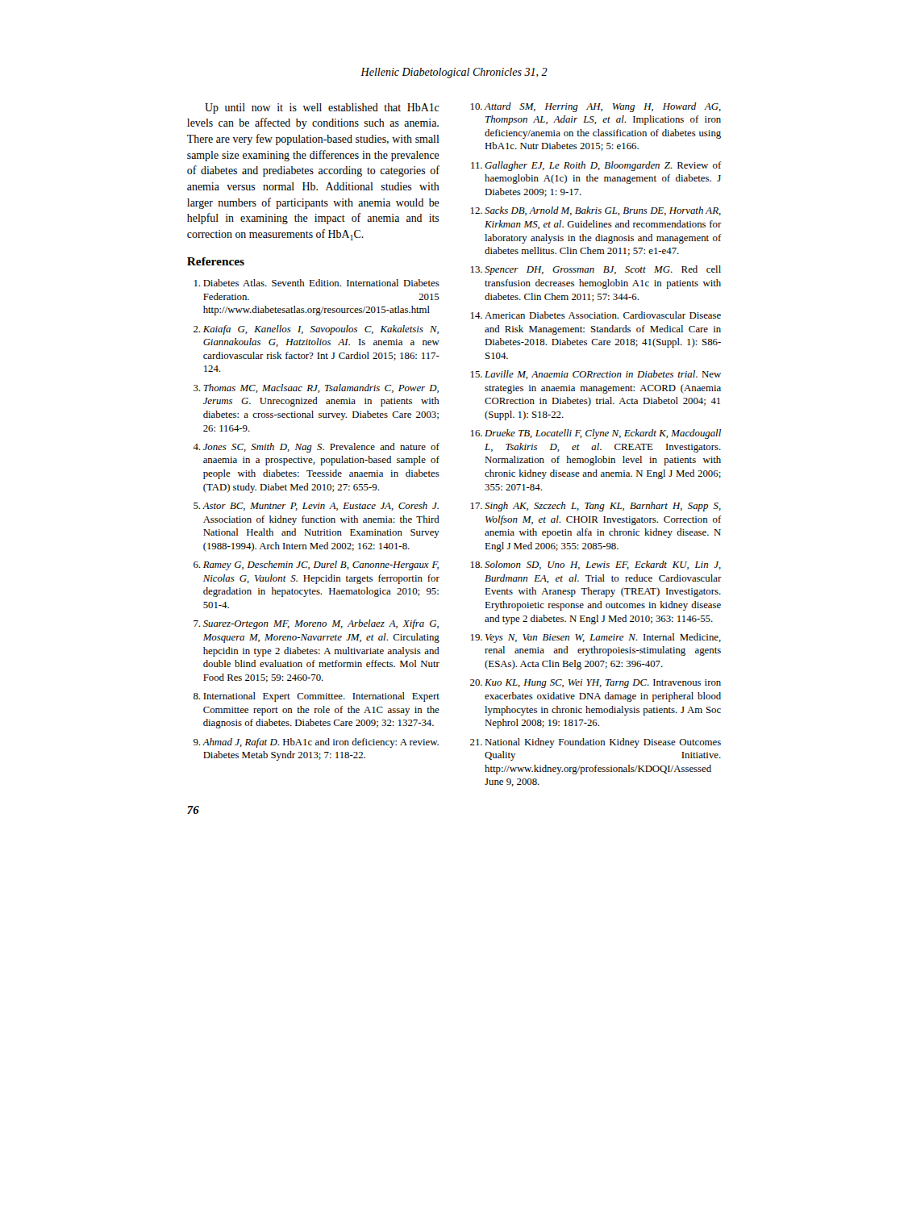Hellenic Diabetological Chronicles 31, 2
Up until now it is well established that HbA1c levels can be affected by conditions such as anemia. There are very few population-based studies, with small sample size examining the differences in the prevalence of diabetes and prediabetes according to categories of anemia versus normal Hb. Additional studies with larger numbers of participants with anemia would be helpful in examining the impact of anemia and its correction on measurements of HbA1 C.
References
Diabetes Atlas. Seventh Edition. International Diabetes Federation. 2015 http://www.diabetesatlas.org/resources/2015-atlas.html
Kaiafa G, Kanellos I, Savopoulos C, Kakaletsis N, Giannakoulas G, Hatzitolios AI. Is anemia a new cardiovascular risk factor? Int J Cardiol 2015; 186: 117-124.
Thomas MC, Maclsaac RJ, Tsalamandris C, Power D, Jerums G. Unrecognized anemia in patients with diabetes: a cross-sectional survey. Diabetes Care 2003; 26: 1164-9.
Jones SC, Smith D, Nag S. Prevalence and nature of anaemia in a prospective, population-based sample of people with diabetes: Teesside anaemia in diabetes (TAD) study. Diabet Med 2010; 27: 655-9.
Astor BC, Muntner P, Levin A, Eustace JA, Coresh J. Association of kidney function with anemia: the Third National Health and Nutrition Examination Survey (1988-1994). Arch Intern Med 2002; 162: 1401-8.
Ramey G, Deschemin JC, Durel B, Canonne-Hergaux F, Nicolas G, Vaulont S. Hepcidin targets ferroportin for degradation in hepatocytes. Haematologica 2010; 95: 501-4.
Suarez-Ortegon MF, Moreno M, Arbelaez A, Xifra G, Mosquera M, Moreno-Navarrete JM, et al. Circulating hepcidin in type 2 diabetes: A multivariate analysis and double blind evaluation of metformin effects. Mol Nutr Food Res 2015; 59: 2460-70.
International Expert Committee. International Expert Committee report on the role of the A1C assay in the diagnosis of diabetes. Diabetes Care 2009; 32: 1327-34.
Ahmad J, Rafat D. HbA1c and iron deficiency: A review. Diabetes Metab Syndr 2013; 7: 118-22.
Attard SM, Herring AH, Wang H, Howard AG, Thompson AL, Adair LS, et al. Implications of iron deficiency/anemia on the classification of diabetes using HbA1c. Nutr Diabetes 2015; 5: e166.
Gallagher EJ, Le Roith D, Bloomgarden Z. Review of haemoglobin A(1c) in the management of diabetes. J Diabetes 2009; 1: 9-17.
Sacks DB, Arnold M, Bakris GL, Bruns DE, Horvath AR, Kirkman MS, et al. Guidelines and recommendations for laboratory analysis in the diagnosis and management of diabetes mellitus. Clin Chem 2011; 57: e1-e47.
Spencer DH, Grossman BJ, Scott MG. Red cell transfusion decreases hemoglobin A1c in patients with diabetes. Clin Chem 2011; 57: 344-6.
American Diabetes Association. Cardiovascular Disease and Risk Management: Standards of Medical Care in Diabetes-2018. Diabetes Care 2018; 41(Suppl. 1): S86-S104.
Laville M, Anaemia CORrection in Diabetes trial. New strategies in anaemia management: ACORD (Anaemia CORrection in Diabetes) trial. Acta Diabetol 2004; 41 (Suppl. 1): S18-22.
Drueke TB, Locatelli F, Clyne N, Eckardt K, Macdougall L, Tsakiris D, et al. CREATE Investigators. Normalization of hemoglobin level in patients with chronic kidney disease and anemia. N Engl J Med 2006; 355: 2071-84.
Singh AK, Szczech L, Tang KL, Barnhart H, Sapp S, Wolfson M, et al. CHOIR Investigators. Correction of anemia with epoetin alfa in chronic kidney disease. N Engl J Med 2006; 355: 2085-98.
Solomon SD, Uno H, Lewis EF, Eckardt KU, Lin J, Burdmann EA, et al. Trial to reduce Cardiovascular Events with Aranesp Therapy (TREAT) Investigators. Erythropoietic response and outcomes in kidney disease and type 2 diabetes. N Engl J Med 2010; 363: 1146-55.
Veys N, Van Biesen W, Lameire N. Internal Medicine, renal anemia and erythropoiesis-stimulating agents (ESAs). Acta Clin Belg 2007; 62: 396-407.
Kuo KL, Hung SC, Wei YH, Tarng DC. Intravenous iron exacerbates oxidative DNA damage in peripheral blood lymphocytes in chronic hemodialysis patients. J Am Soc Nephrol 2008; 19: 1817-26.
National Kidney Foundation Kidney Disease Outcomes Quality Initiative. http://www.kidney.org/professionals/KDOQI/Assessed June 9, 2008.
76